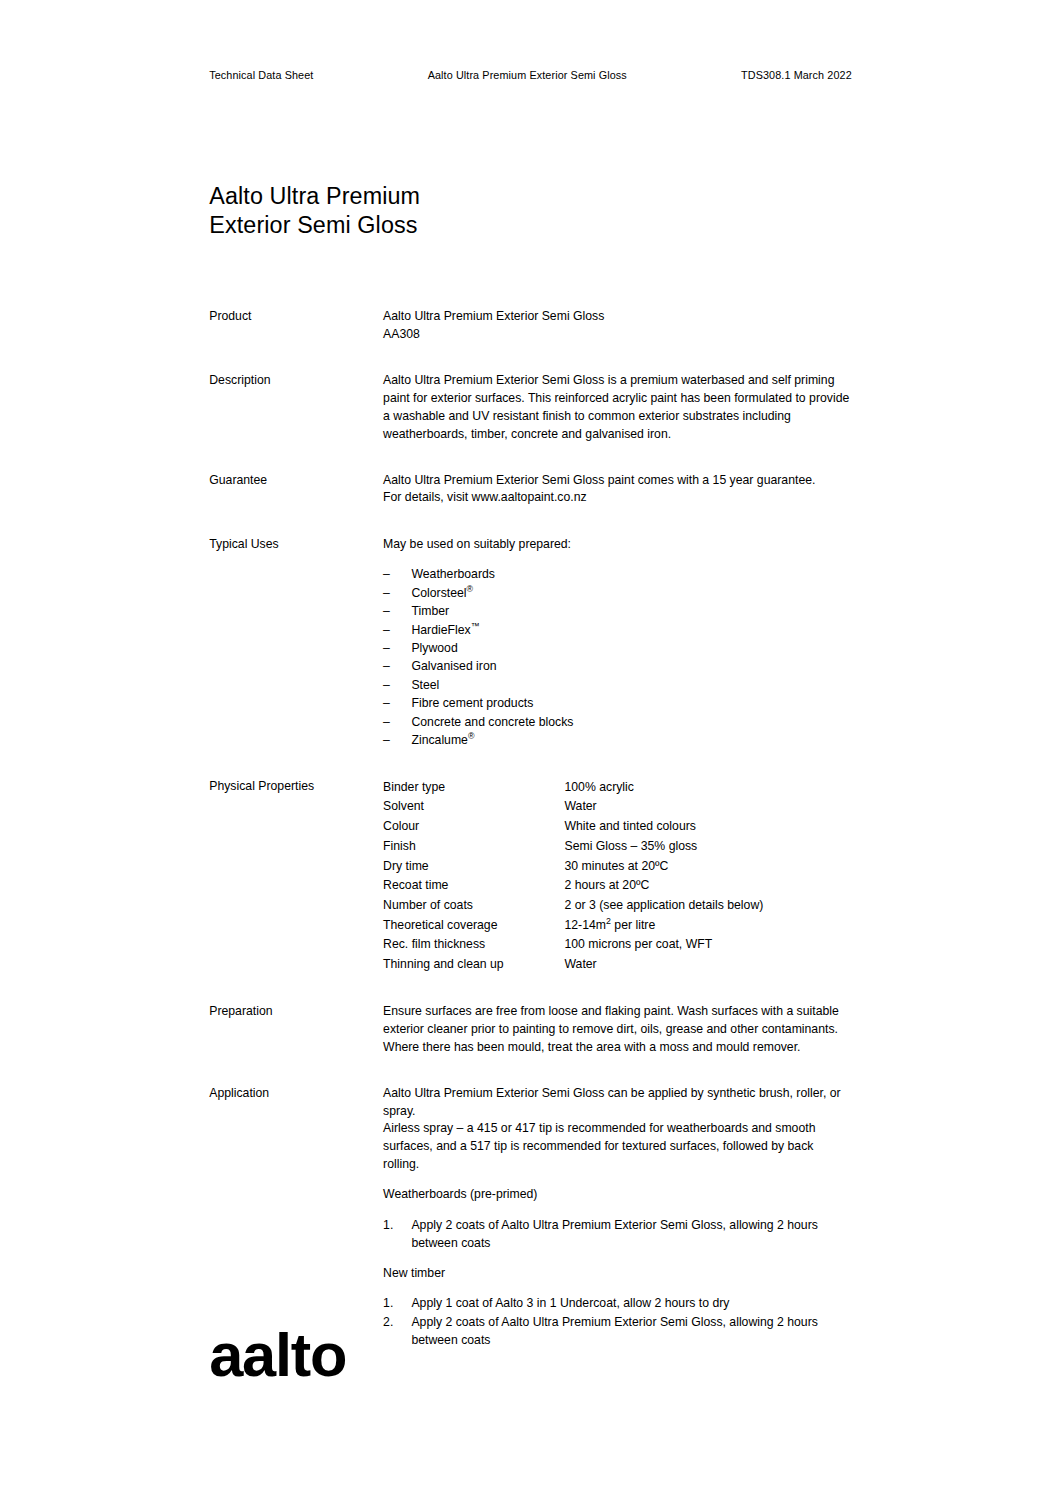Technical Data Sheet
Aalto Ultra Premium Exterior Semi Gloss
TDS308.1 March 2022
Aalto Ultra Premium
Exterior Semi Gloss
Product
Aalto Ultra Premium Exterior Semi Gloss
AA308
Description
Aalto Ultra Premium Exterior Semi Gloss is a premium waterbased and self priming paint for exterior surfaces. This reinforced acrylic paint has been formulated to provide a washable and UV resistant finish to common exterior substrates including weatherboards, timber, concrete and galvanised iron.
Guarantee
Aalto Ultra Premium Exterior Semi Gloss paint comes with a 15 year guarantee.
For details, visit www.aaltopaint.co.nz
Typical Uses
May be used on suitably prepared:
Weatherboards
Colorsteel®
Timber
HardieFlex™
Plywood
Galvanised iron
Steel
Fibre cement products
Concrete and concrete blocks
Zincalume®
Physical Properties
| Binder type | 100% acrylic |
| Solvent | Water |
| Colour | White and tinted colours |
| Finish | Semi Gloss – 35% gloss |
| Dry time | 30 minutes at 20ºC |
| Recoat time | 2 hours at 20ºC |
| Number of coats | 2 or 3 (see application details below) |
| Theoretical coverage | 12-14m 2 per litre |
| Rec. film thickness | 100 microns per coat, WFT |
| Thinning and clean up | Water |
Preparation
Ensure surfaces are free from loose and flaking paint. Wash surfaces with a suitable exterior cleaner prior to painting to remove dirt, oils, grease and other contaminants. Where there has been mould, treat the area with a moss and mould remover.
Application
Aalto Ultra Premium Exterior Semi Gloss can be applied by synthetic brush, roller, or spray.
Airless spray – a 415 or 417 tip is recommended for weatherboards and smooth surfaces, and a 517 tip is recommended for textured surfaces, followed by back rolling.
Weatherboards (pre-primed)
Apply 2 coats of Aalto Ultra Premium Exterior Semi Gloss, allowing 2 hours between coats
New timber
Apply 1 coat of Aalto 3 in 1 Undercoat, allow 2 hours to dry
Apply 2 coats of Aalto Ultra Premium Exterior Semi Gloss, allowing 2 hours between coats
aalto